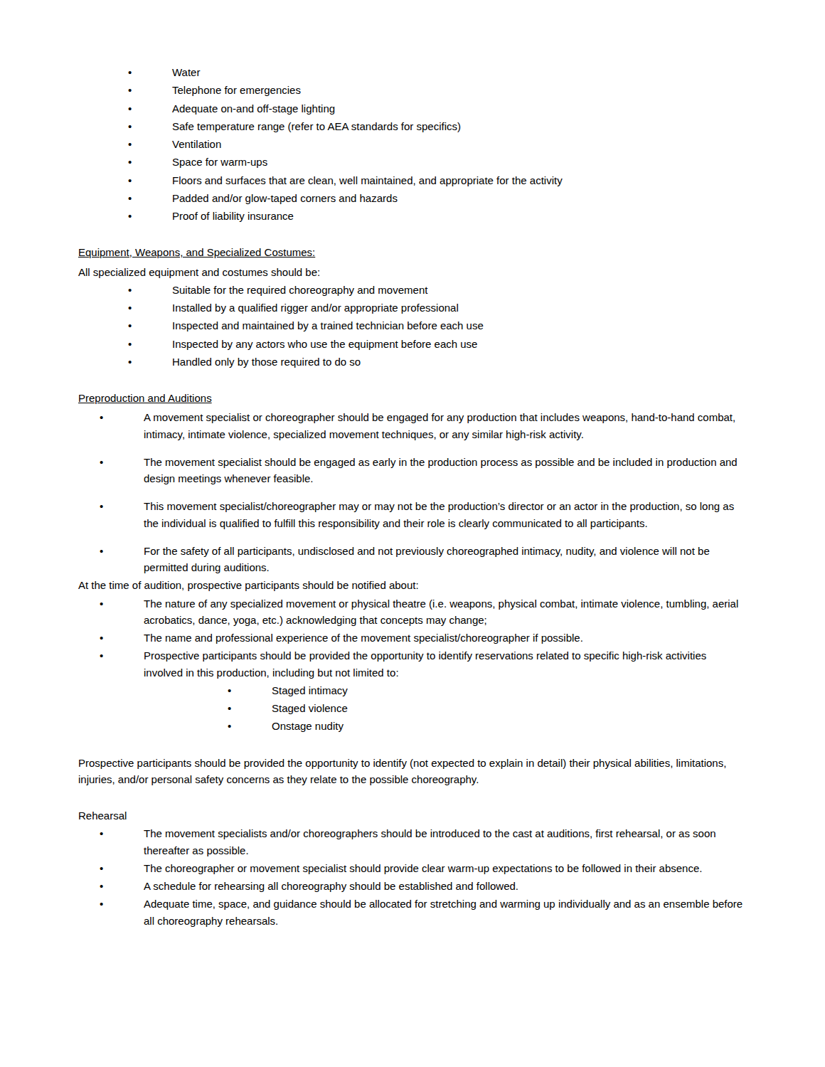•Water
•Telephone for emergencies
•Adequate on-and off-stage lighting
•Safe temperature range (refer to AEA standards for specifics)
•Ventilation
•Space for warm-ups
•Floors and surfaces that are clean, well maintained, and appropriate for the activity
•Padded and/or glow-taped corners and hazards
•Proof of liability insurance
Equipment, Weapons, and Specialized Costumes:
All specialized equipment and costumes should be:
•Suitable for the required choreography and movement
•Installed by a qualified rigger and/or appropriate professional
•Inspected and maintained by a trained technician before each use
•Inspected by any actors who use the equipment before each use
•Handled only by those required to do so
Preproduction and Auditions
•A movement specialist or choreographer should be engaged for any production that includes weapons, hand-to-hand combat, intimacy, intimate violence, specialized movement techniques, or any similar high-risk activity.
•The movement specialist should be engaged as early in the production process as possible and be included in production and design meetings whenever feasible.
•This movement specialist/choreographer may or may not be the production’s director or an actor in the production, so long as the individual is qualified to fulfill this responsibility and their role is clearly communicated to all participants.
•For the safety of all participants, undisclosed and not previously choreographed intimacy, nudity, and violence will not be permitted during auditions.
At the time of audition, prospective participants should be notified about:
•The nature of any specialized movement or physical theatre (i.e. weapons, physical combat, intimate violence, tumbling, aerial acrobatics, dance, yoga, etc.) acknowledging that concepts may change;
•The name and professional experience of the movement specialist/choreographer if possible.
•Prospective participants should be provided the opportunity to identify reservations related to specific high-risk activities involved in this production, including but not limited to:
•Staged intimacy
•Staged violence
•Onstage nudity
Prospective participants should be provided the opportunity to identify (not expected to explain in detail) their physical abilities, limitations, injuries, and/or personal safety concerns as they relate to the possible choreography.
Rehearsal
•The movement specialists and/or choreographers should be introduced to the cast at auditions, first rehearsal, or as soon thereafter as possible.
•The choreographer or movement specialist should provide clear warm-up expectations to be followed in their absence.
•A schedule for rehearsing all choreography should be established and followed.
•Adequate time, space, and guidance should be allocated for stretching and warming up individually and as an ensemble before all choreography rehearsals.